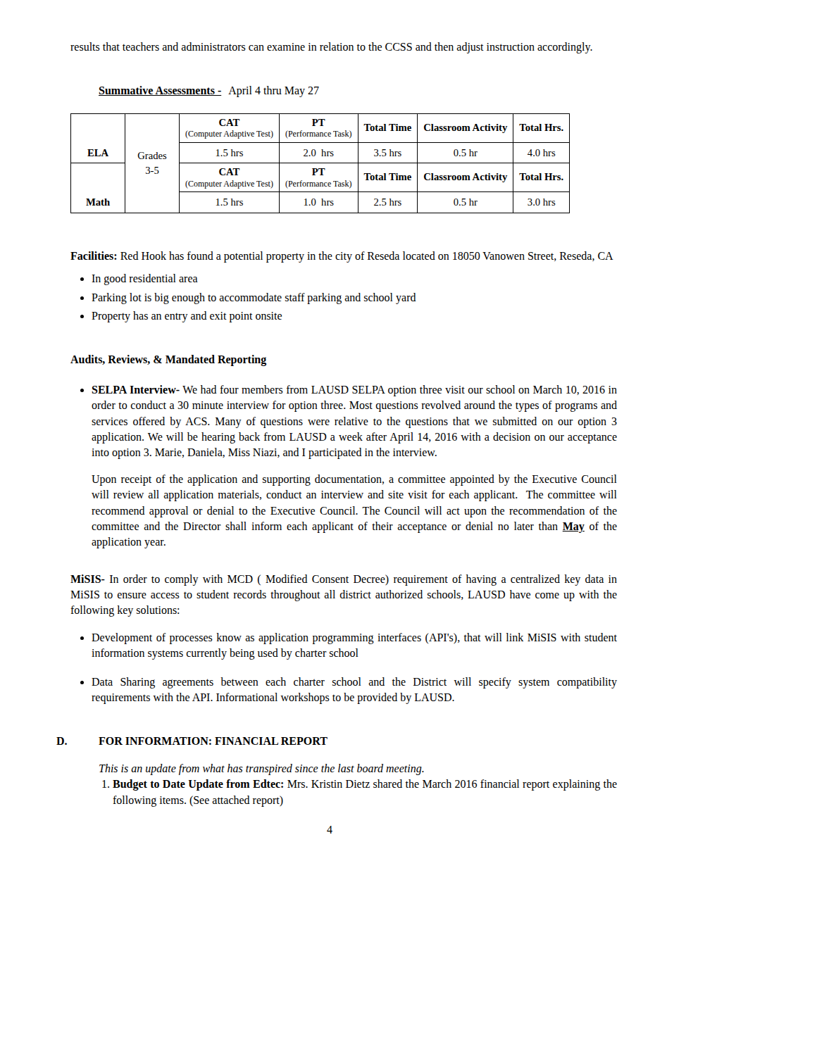results that teachers and administrators can examine in relation to the CCSS and then adjust instruction accordingly.
Summative Assessments -April 4 thru May 27
| ELA | Grades 3-5 | CAT (Computer Adaptive Test) | PT (Performance Task) | Total Time | Classroom Activity | Total Hrs. |
| 1.5 hrs | 2.0 hrs | 3.5 hrs | 0.5 hr | 4.0 hrs |
| Math | CAT (Computer Adaptive Test) | PT (Performance Task) | Total Time | Classroom Activity | Total Hrs. |
| 1.5 hrs | 1.0 hrs | 2.5 hrs | 0.5 hr | 3.0 hrs |
Facilities: Red Hook has found a potential property in the city of Reseda located on 18050 Vanowen Street, Reseda, CA
In good residential area
Parking lot is big enough to accommodate staff parking and school yard
Property has an entry and exit point onsite
Audits, Reviews, & Mandated Reporting
SELPA Interview- We had four members from LAUSD SELPA option three visit our school on March 10, 2016 in order to conduct a 30 minute interview for option three. Most questions revolved around the types of programs and services offered by ACS. Many of questions were relative to the questions that we submitted on our option 3 application. We will be hearing back from LAUSD a week after April 14, 2016 with a decision on our acceptance into option 3. Marie, Daniela, Miss Niazi, and I participated in the interview.
Upon receipt of the application and supporting documentation, a committee appointed by the Executive Council will review all application materials, conduct an interview and site visit for each applicant. The committee will recommend approval or denial to the Executive Council. The Council will act upon the recommendation of the committee and the Director shall inform each applicant of their acceptance or denial no later than May of the application year.
MiSIS- In order to comply with MCD ( Modified Consent Decree) requirement of having a centralized key data in MiSIS to ensure access to student records throughout all district authorized schools, LAUSD have come up with the following key solutions:
Development of processes know as application programming interfaces (API's), that will link MiSIS with student information systems currently being used by charter school
Data Sharing agreements between each charter school and the District will specify system compatibility requirements with the API. Informational workshops to be provided by LAUSD.
D. FOR INFORMATION: FINANCIAL REPORT
This is an update from what has transpired since the last board meeting.
Budget to Date Update from Edtec: Mrs. Kristin Dietz shared the March 2016 financial report explaining the following items. (See attached report)
4